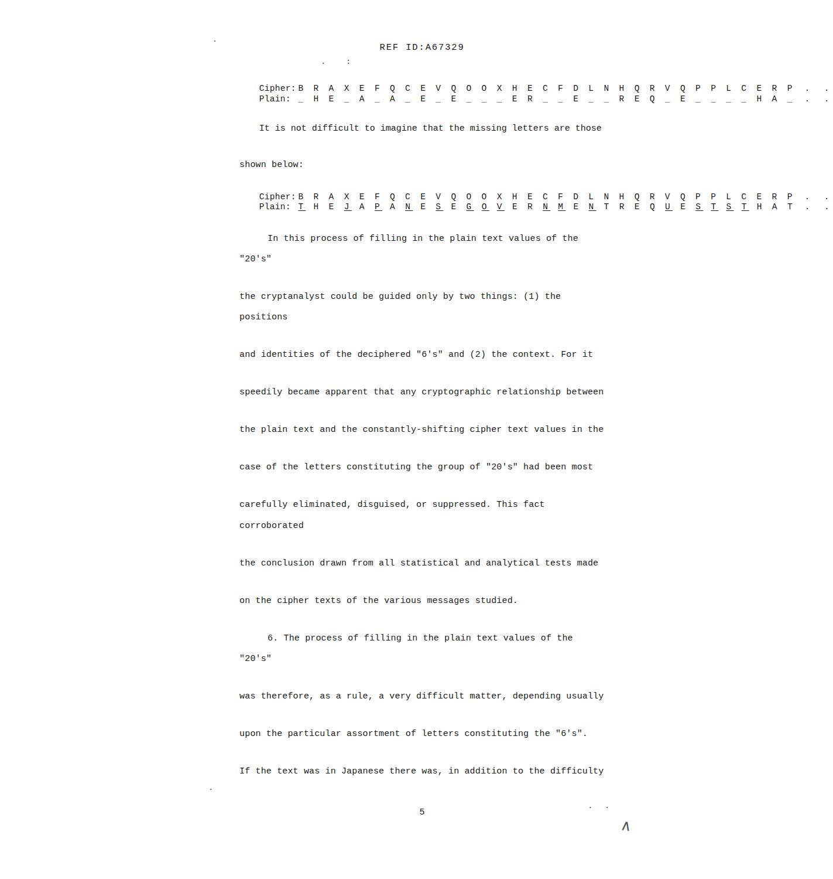.
. :
REF ID:A67329
Cipher: B R A X E F Q C E V Q O O X H E C F D L N H Q R V Q P P L C E R P . . . Plain:_ H E _ A _ A _ E _ E _ _ _ E R _ _ E _ _ R E Q _ E _ _ _ _ H A _ . . .
It is not difficult to imagine that the missing letters are those
shown below:
Cipher: B R A X E F Q C E V Q O O X H E C F D L N H Q R V Q P P L C E R P . . . Plain: T H E J A P A N E S E G O V E R N M E N T R E Q U E S T S T H A T . . .
In this process of filling in the plain text values of the "20's"
the cryptanalyst could be guided only by two things: (1) the positions
and identities of the deciphered "6's" and (2) the context. For it
speedily became apparent that any cryptographic relationship between
the plain text and the constantly-shifting cipher text values in the
case of the letters constituting the group of "20's" had been most
carefully eliminated, disguised, or suppressed. This fact corroborated
the conclusion drawn from all statistical and analytical tests made
on the cipher texts of the various messages studied.
6. The process of filling in the plain text values of the "20's"
was therefore, as a rule, a very difficult matter, depending usually
upon the particular assortment of letters constituting the "6's".
If the text was in Japanese there was, in addition to the difficulty
5
.
. .
∧